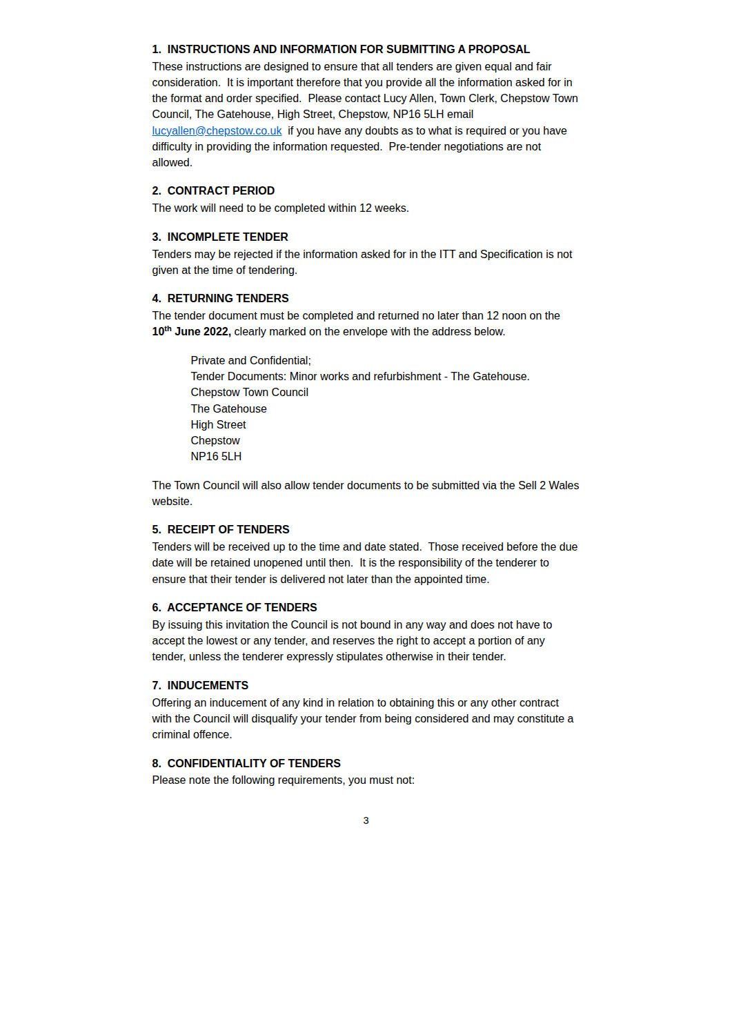1. INSTRUCTIONS AND INFORMATION FOR SUBMITTING A PROPOSAL
These instructions are designed to ensure that all tenders are given equal and fair consideration. It is important therefore that you provide all the information asked for in the format and order specified. Please contact Lucy Allen, Town Clerk, Chepstow Town Council, The Gatehouse, High Street, Chepstow, NP16 5LH email lucyallen@chepstow.co.uk if you have any doubts as to what is required or you have difficulty in providing the information requested. Pre-tender negotiations are not allowed.
2. CONTRACT PERIOD
The work will need to be completed within 12 weeks.
3. INCOMPLETE TENDER
Tenders may be rejected if the information asked for in the ITT and Specification is not given at the time of tendering.
4. RETURNING TENDERS
The tender document must be completed and returned no later than 12 noon on the 10th June 2022, clearly marked on the envelope with the address below.
Private and Confidential;
Tender Documents: Minor works and refurbishment - The Gatehouse.
Chepstow Town Council
The Gatehouse
High Street
Chepstow
NP16 5LH
The Town Council will also allow tender documents to be submitted via the Sell 2 Wales website.
5. RECEIPT OF TENDERS
Tenders will be received up to the time and date stated. Those received before the due date will be retained unopened until then. It is the responsibility of the tenderer to ensure that their tender is delivered not later than the appointed time.
6. ACCEPTANCE OF TENDERS
By issuing this invitation the Council is not bound in any way and does not have to accept the lowest or any tender, and reserves the right to accept a portion of any tender, unless the tenderer expressly stipulates otherwise in their tender.
7. INDUCEMENTS
Offering an inducement of any kind in relation to obtaining this or any other contract with the Council will disqualify your tender from being considered and may constitute a criminal offence.
8. CONFIDENTIALITY OF TENDERS
Please note the following requirements, you must not:
3